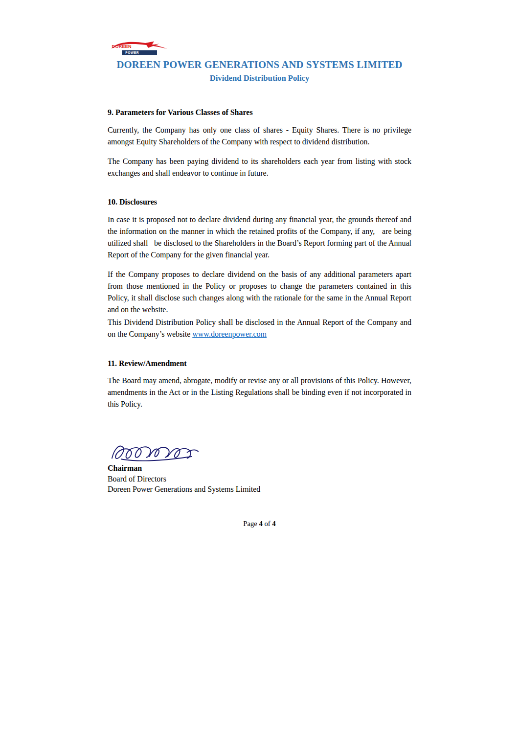DOREEN POWER
DOREEN POWER GENERATIONS AND SYSTEMS LIMITED
Dividend Distribution Policy
9. Parameters for Various Classes of Shares
Currently, the Company has only one class of shares - Equity Shares. There is no privilege amongst Equity Shareholders of the Company with respect to dividend distribution.
The Company has been paying dividend to its shareholders each year from listing with stock exchanges and shall endeavor to continue in future.
10. Disclosures
In case it is proposed not to declare dividend during any financial year, the grounds thereof and the information on the manner in which the retained profits of the Company, if any, are being utilized shall be disclosed to the Shareholders in the Board’s Report forming part of the Annual Report of the Company for the given financial year.
If the Company proposes to declare dividend on the basis of any additional parameters apart from those mentioned in the Policy or proposes to change the parameters contained in this Policy, it shall disclose such changes along with the rationale for the same in the Annual Report and on the website.
This Dividend Distribution Policy shall be disclosed in the Annual Report of the Company and on the Company’s website www.doreenpower.com
11. Review/Amendment
The Board may amend, abrogate, modify or revise any or all provisions of this Policy. However, amendments in the Act or in the Listing Regulations shall be binding even if not incorporated in this Policy.
Chairman
Board of Directors
Doreen Power Generations and Systems Limited
Page 4 of 4